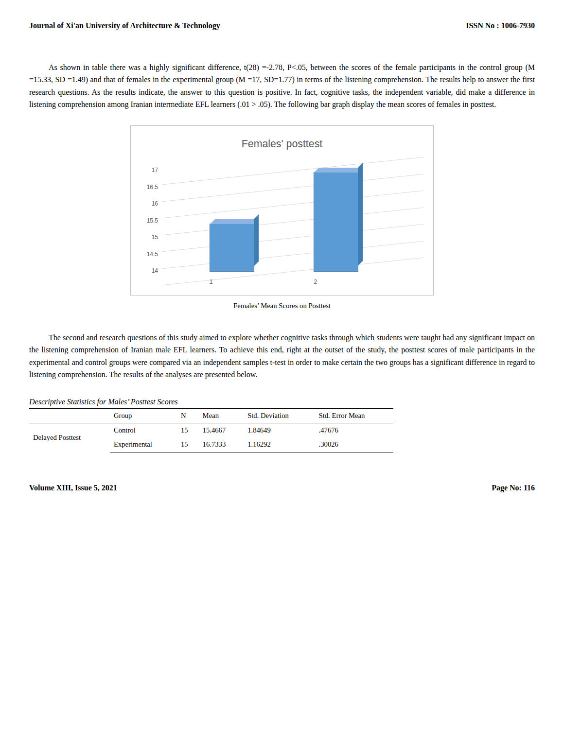Journal of Xi'an University of Architecture & Technology
ISSN No : 1006-7930
As shown in table there was a highly significant difference, t(28) =-2.78, P<.05, between the scores of the female participants in the control group (M =15.33, SD =1.49) and that of females in the experimental group (M =17, SD=1.77) in terms of the listening comprehension. The results help to answer the first research questions. As the results indicate, the answer to this question is positive. In fact, cognitive tasks, the independent variable, did make a difference in listening comprehension among Iranian intermediate EFL learners (.01 > .05). The following bar graph display the mean scores of females in posttest.
Females' posttest
17 16.5 16 15.5 15 14.5 14
1 2
Females’ Mean Scores on Posttest
The second and research questions of this study aimed to explore whether cognitive tasks through which students were taught had any significant impact on the listening comprehension of Iranian male EFL learners. To achieve this end, right at the outset of the study, the posttest scores of male participants in the experimental and control groups were compared via an independent samples t-test in order to make certain the two groups has a significant difference in regard to listening comprehension. The results of the analyses are presented below.
Descriptive Statistics for Males’ Posttest Scores
| | Group | N | Mean | Std. Deviation | Std. Error Mean |
| --- | --- | --- | --- | --- | --- |
| Delayed Posttest | Control | 15 | 15.4667 | 1.84649 | .47676 |
| Experimental | 15 | 16.7333 | 1.16292 | .30026 |
Volume XIII, Issue 5, 2021
Page No: 116